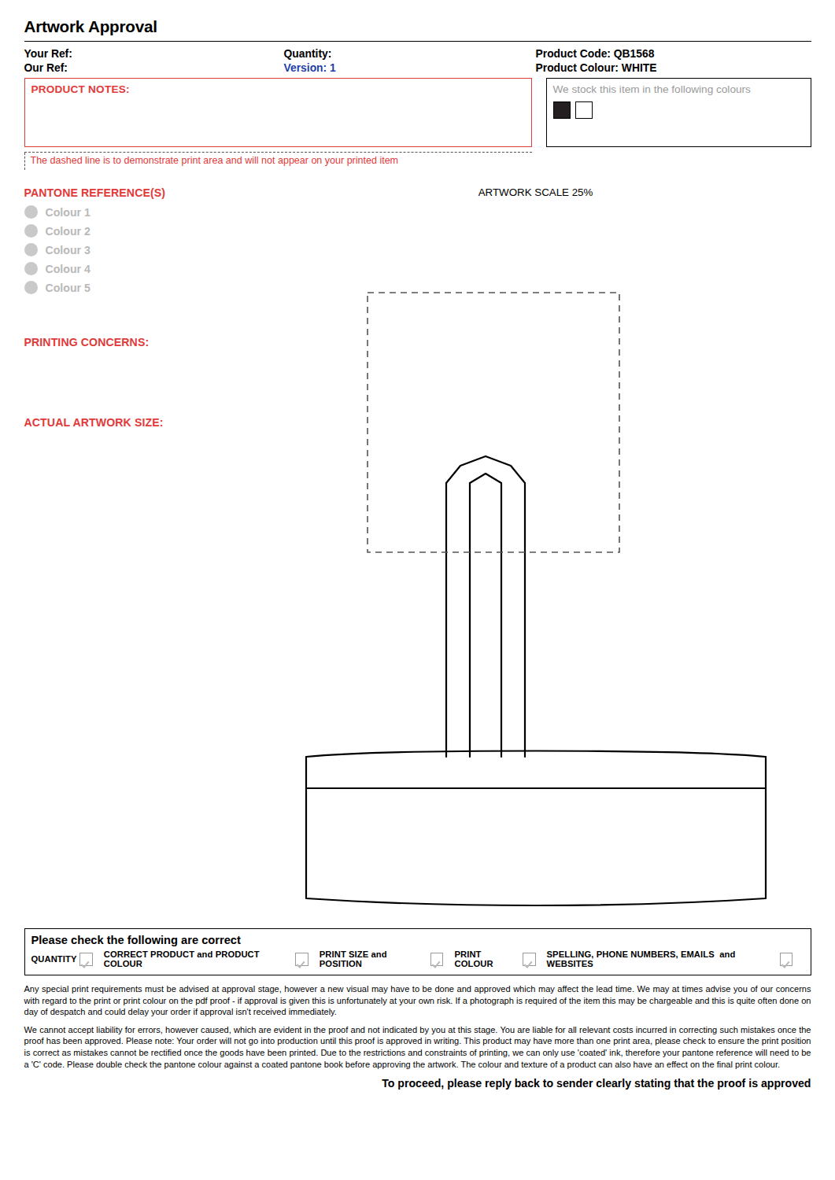Artwork Approval
| Your Ref: | Quantity: | Product Code: QB1568 |
| Our Ref: | Version: 1 | Product Colour: WHITE |
PRODUCT NOTES:
We stock this item in the following colours
The dashed line is to demonstrate print area and will not appear on your printed item
PANTONE REFERENCE(S)
Colour 1
Colour 2
Colour 3
Colour 4
Colour 5
PRINTING CONCERNS:
ACTUAL ARTWORK SIZE:
ARTWORK SCALE 25%
Please check the following are correct
QUANTITY CORRECT PRODUCT and PRODUCT COLOUR PRINT SIZE and POSITION PRINT COLOUR SPELLING, PHONE NUMBERS, EMAILS and WEBSITES
Any special print requirements must be advised at approval stage, however a new visual may have to be done and approved which may affect the lead time. We may at times advise you of our concerns with regard to the print or print colour on the pdf proof - if approval is given this is unfortunately at your own risk. If a photograph is required of the item this may be chargeable and this is quite often done on day of despatch and could delay your order if approval isn't received immediately.
We cannot accept liability for errors, however caused, which are evident in the proof and not indicated by you at this stage. You are liable for all relevant costs incurred in correcting such mistakes once the proof has been approved. Please note: Your order will not go into production until this proof is approved in writing. This product may have more than one print area, please check to ensure the print position is correct as mistakes cannot be rectified once the goods have been printed. Due to the restrictions and constraints of printing, we can only use 'coated' ink, therefore your pantone reference will need to be a 'C' code. Please double check the pantone colour against a coated pantone book before approving the artwork. The colour and texture of a product can also have an effect on the final print colour.
To proceed, please reply back to sender clearly stating that the proof is approved